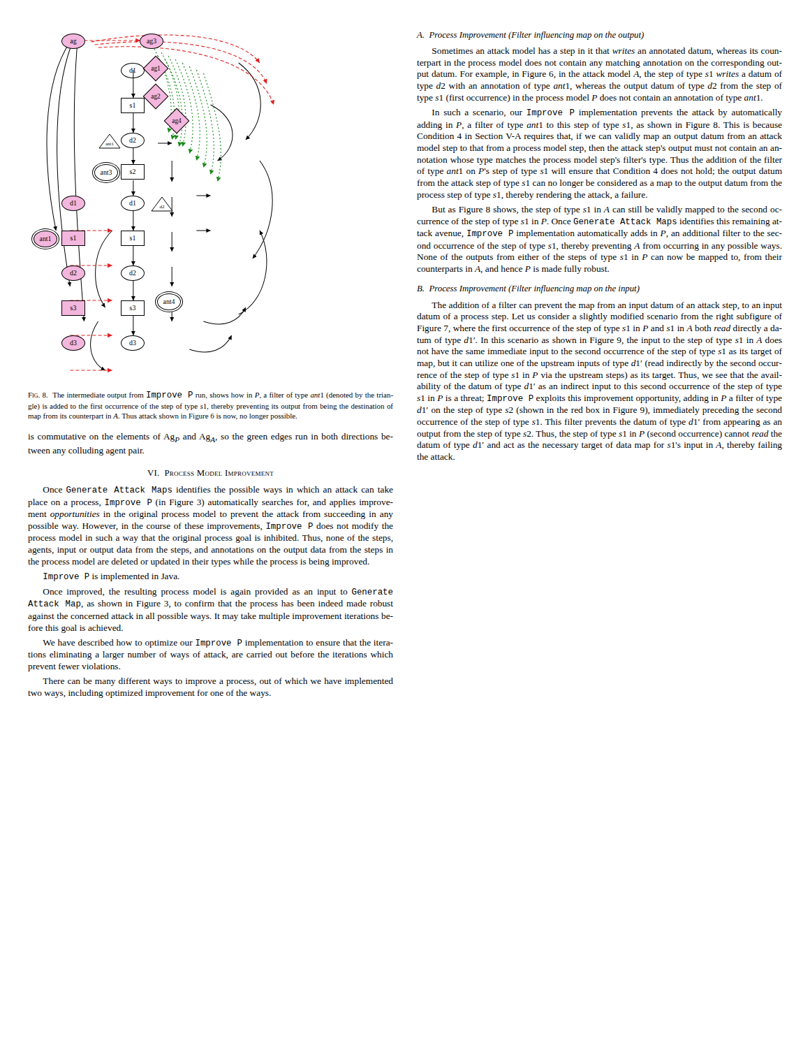ag
ag3
ag1
ag2
ag4
d1
s1
d2
s2
d1
s1
d2
s3
d3
ant3
ant4
ant1
d1
s1
d2
s3
d3
ant1
d2
Fig. 8. The intermediate output from Improve P run, shows how in P, a filter of type ant1 (denoted by the triangle) is added to the first occurrence of the step of type s1, thereby preventing its output from being the destination of map from its counterpart in A. Thus attack shown in Figure 6 is now, no longer possible.
is commutative on the elements of AgP and AgA, so the green edges run in both directions between any colluding agent pair.
VI. Process Model Improvement
Once Generate Attack Maps identifies the possible ways in which an attack can take place on a process, Improve P (in Figure 3) automatically searches for, and applies improvement opportunities in the original process model to prevent the attack from succeeding in any possible way. However, in the course of these improvements, Improve P does not modify the process model in such a way that the original process goal is inhibited. Thus, none of the steps, agents, input or output data from the steps, and annotations on the output data from the steps in the process model are deleted or updated in their types while the process is being improved.
Improve P is implemented in Java.
Once improved, the resulting process model is again provided as an input to Generate Attack Map, as shown in Figure 3, to confirm that the process has been indeed made robust against the concerned attack in all possible ways. It may take multiple improvement iterations before this goal is achieved.
We have described how to optimize our Improve P implementation to ensure that the iterations eliminating a larger number of ways of attack, are carried out before the iterations which prevent fewer violations.
There can be many different ways to improve a process, out of which we have implemented two ways, including optimized improvement for one of the ways.
A. Process Improvement (Filter influencing map on the output)
Sometimes an attack model has a step in it that writes an annotated datum, whereas its counterpart in the process model does not contain any matching annotation on the corresponding output datum. For example, in Figure 6, in the attack model A, the step of type s1 writes a datum of type d2 with an annotation of type ant1, whereas the output datum of type d2 from the step of type s1 (first occurrence) in the process model P does not contain an annotation of type ant1.
In such a scenario, our Improve P implementation prevents the attack by automatically adding in P, a filter of type ant1 to this step of type s1, as shown in Figure 8. This is because Condition 4 in Section V-A requires that, if we can validly map an output datum from an attack model step to that from a process model step, then the attack step's output must not contain an annotation whose type matches the process model step's filter's type. Thus the addition of the filter of type ant1 on P's step of type s1 will ensure that Condition 4 does not hold; the output datum from the attack step of type s1 can no longer be considered as a map to the output datum from the process step of type s1, thereby rendering the attack, a failure.
But as Figure 8 shows, the step of type s1 in A can still be validly mapped to the second occurrence of the step of type s1 in P. Once Generate Attack Maps identifies this remaining attack avenue, Improve P implementation automatically adds in P, an additional filter to the second occurrence of the step of type s1, thereby preventing A from occurring in any possible ways. None of the outputs from either of the steps of type s1 in P can now be mapped to, from their counterparts in A, and hence P is made fully robust.
B. Process Improvement (Filter influencing map on the input)
The addition of a filter can prevent the map from an input datum of an attack step, to an input datum of a process step. Let us consider a slightly modified scenario from the right subfigure of Figure 7, where the first occurrence of the step of type s1 in P and s1 in A both read directly a datum of type d1′. In this scenario as shown in Figure 9, the input to the step of type s1 in A does not have the same immediate input to the second occurrence of the step of type s1 as its target of map, but it can utilize one of the upstream inputs of type d1′ (read indirectly by the second occurrence of the step of type s1 in P via the upstream steps) as its target. Thus, we see that the availability of the datum of type d1′ as an indirect input to this second occurrence of the step of type s1 in P is a threat; Improve P exploits this improvement opportunity, adding in P a filter of type d1′ on the step of type s2 (shown in the red box in Figure 9), immediately preceding the second occurrence of the step of type s1. This filter prevents the datum of type d1′ from appearing as an output from the step of type s2. Thus, the step of type s1 in P (second occurrence) cannot read the datum of type d1′ and act as the necessary target of data map for s1's input in A, thereby failing the attack.